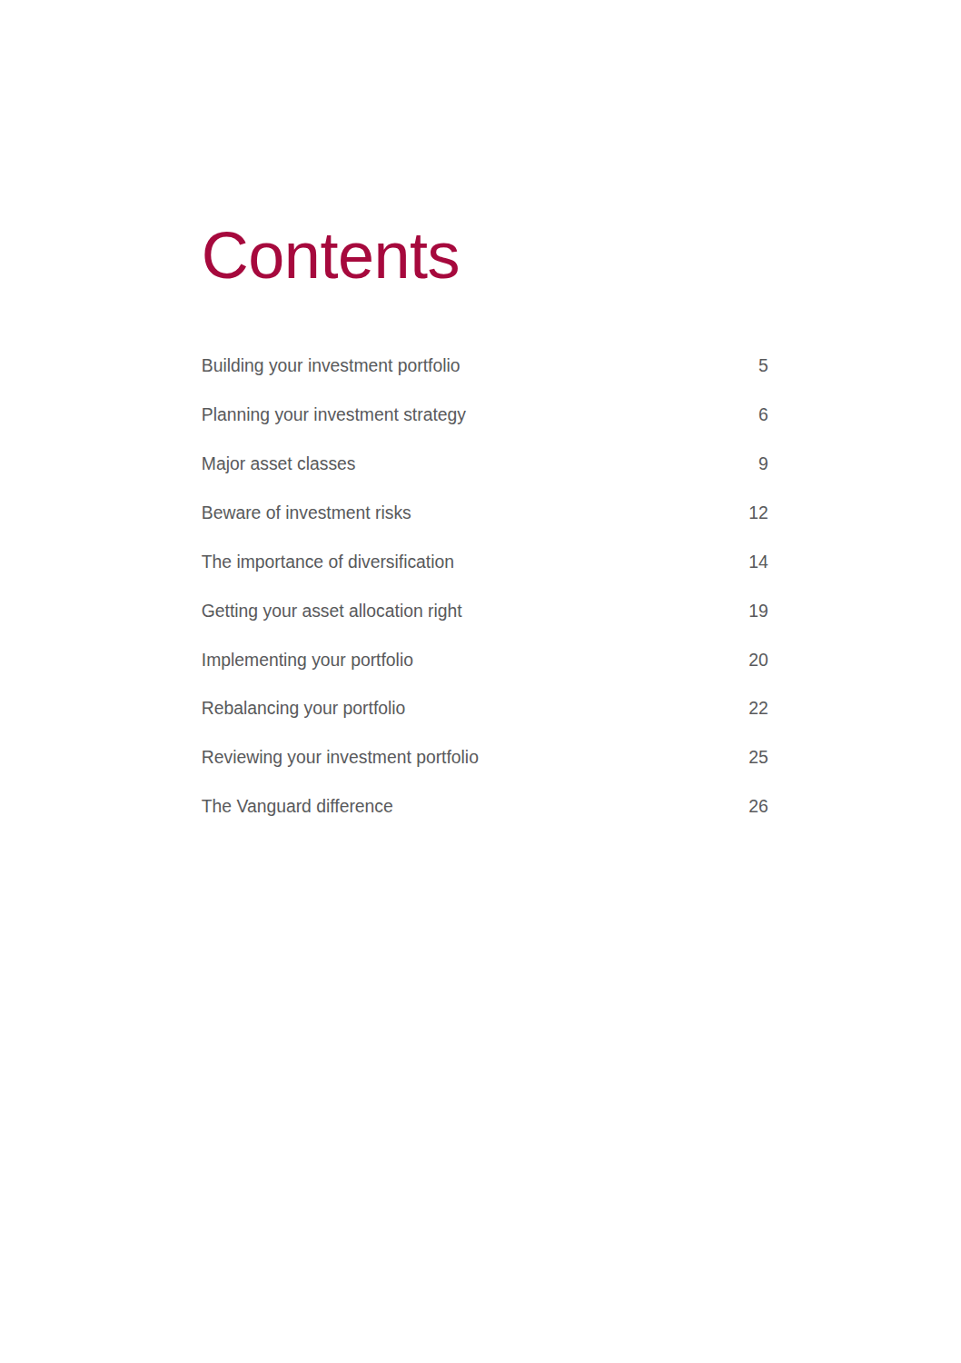Contents
| Building your investment portfolio | 5 |
| Planning your investment strategy | 6 |
| Major asset classes | 9 |
| Beware of investment risks | 12 |
| The importance of diversification | 14 |
| Getting your asset allocation right | 19 |
| Implementing your portfolio | 20 |
| Rebalancing your portfolio | 22 |
| Reviewing your investment portfolio | 25 |
| The Vanguard difference | 26 |